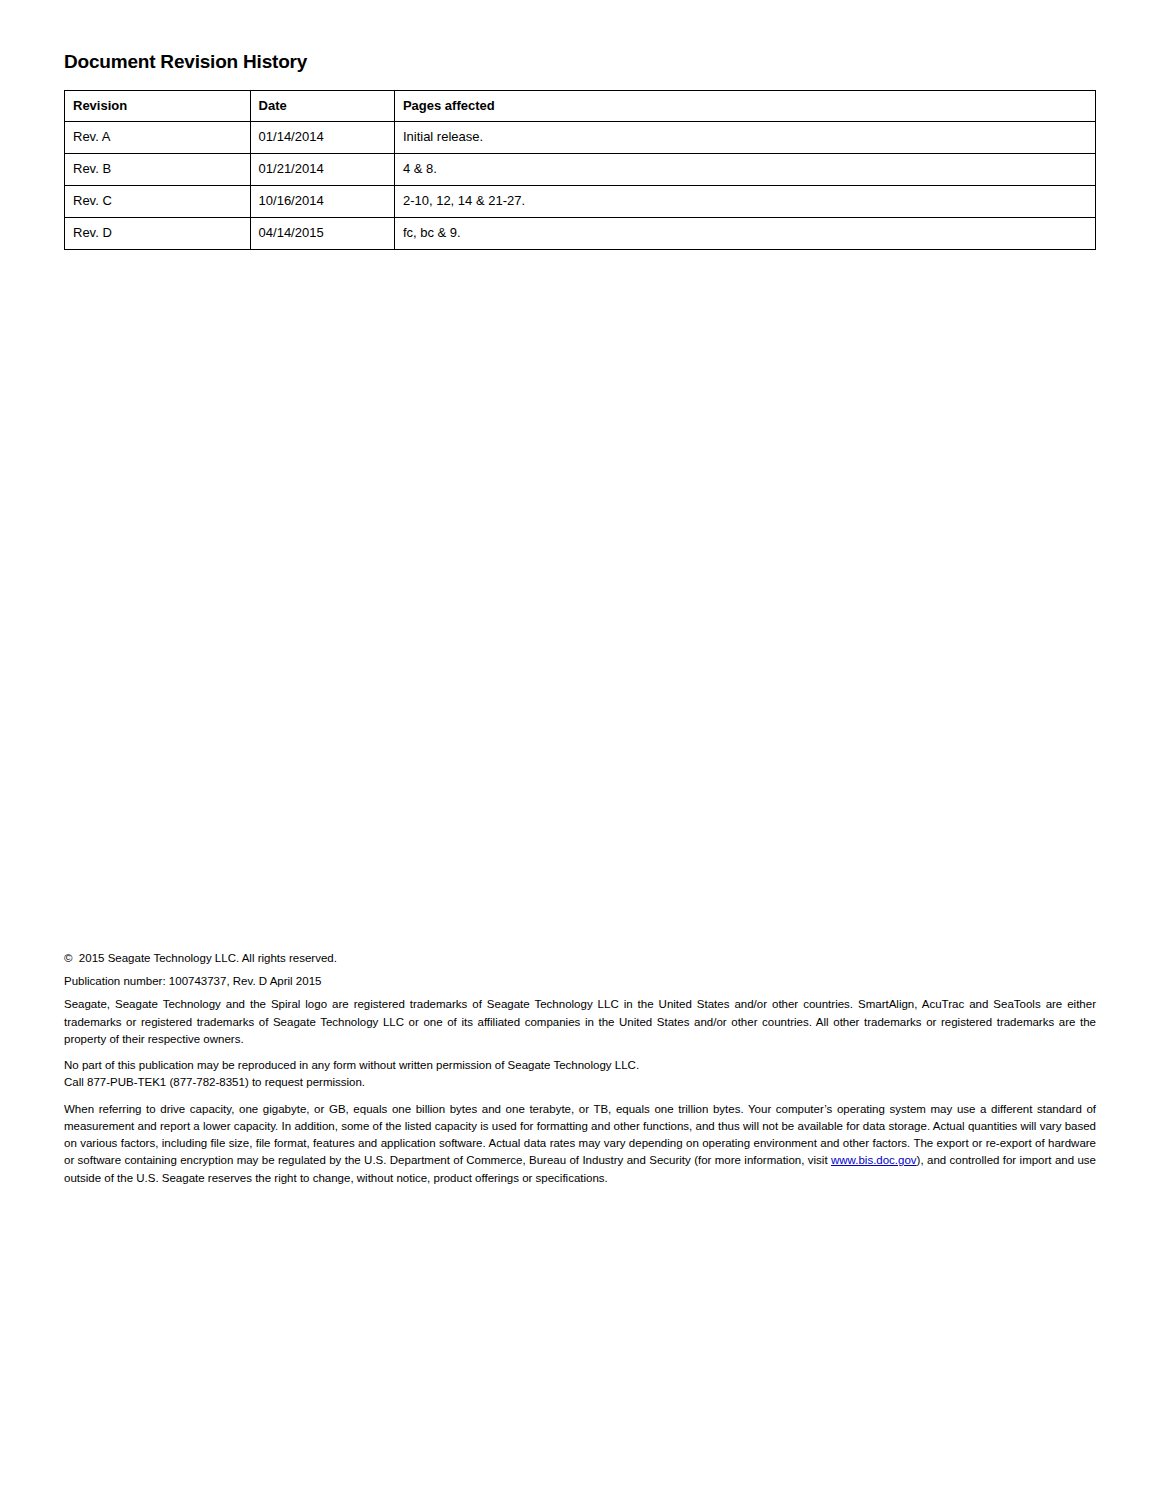Document Revision History
| Revision | Date | Pages affected |
| --- | --- | --- |
| Rev. A | 01/14/2014 | Initial release. |
| Rev. B | 01/21/2014 | 4 & 8. |
| Rev. C | 10/16/2014 | 2-10, 12, 14 & 21-27. |
| Rev. D | 04/14/2015 | fc, bc & 9. |
© 2015 Seagate Technology LLC. All rights reserved.
Publication number: 100743737, Rev. D April 2015
Seagate, Seagate Technology and the Spiral logo are registered trademarks of Seagate Technology LLC in the United States and/or other countries. SmartAlign, AcuTrac and SeaTools are either trademarks or registered trademarks of Seagate Technology LLC or one of its affiliated companies in the United States and/or other countries. All other trademarks or registered trademarks are the property of their respective owners.
No part of this publication may be reproduced in any form without written permission of Seagate Technology LLC.
Call 877-PUB-TEK1 (877-782-8351) to request permission.
When referring to drive capacity, one gigabyte, or GB, equals one billion bytes and one terabyte, or TB, equals one trillion bytes. Your computer’s operating system may use a different standard of measurement and report a lower capacity. In addition, some of the listed capacity is used for formatting and other functions, and thus will not be available for data storage. Actual quantities will vary based on various factors, including file size, file format, features and application software. Actual data rates may vary depending on operating environment and other factors. The export or re-export of hardware or software containing encryption may be regulated by the U.S. Department of Commerce, Bureau of Industry and Security (for more information, visit www.bis.doc.gov), and controlled for import and use outside of the U.S. Seagate reserves the right to change, without notice, product offerings or specifications.